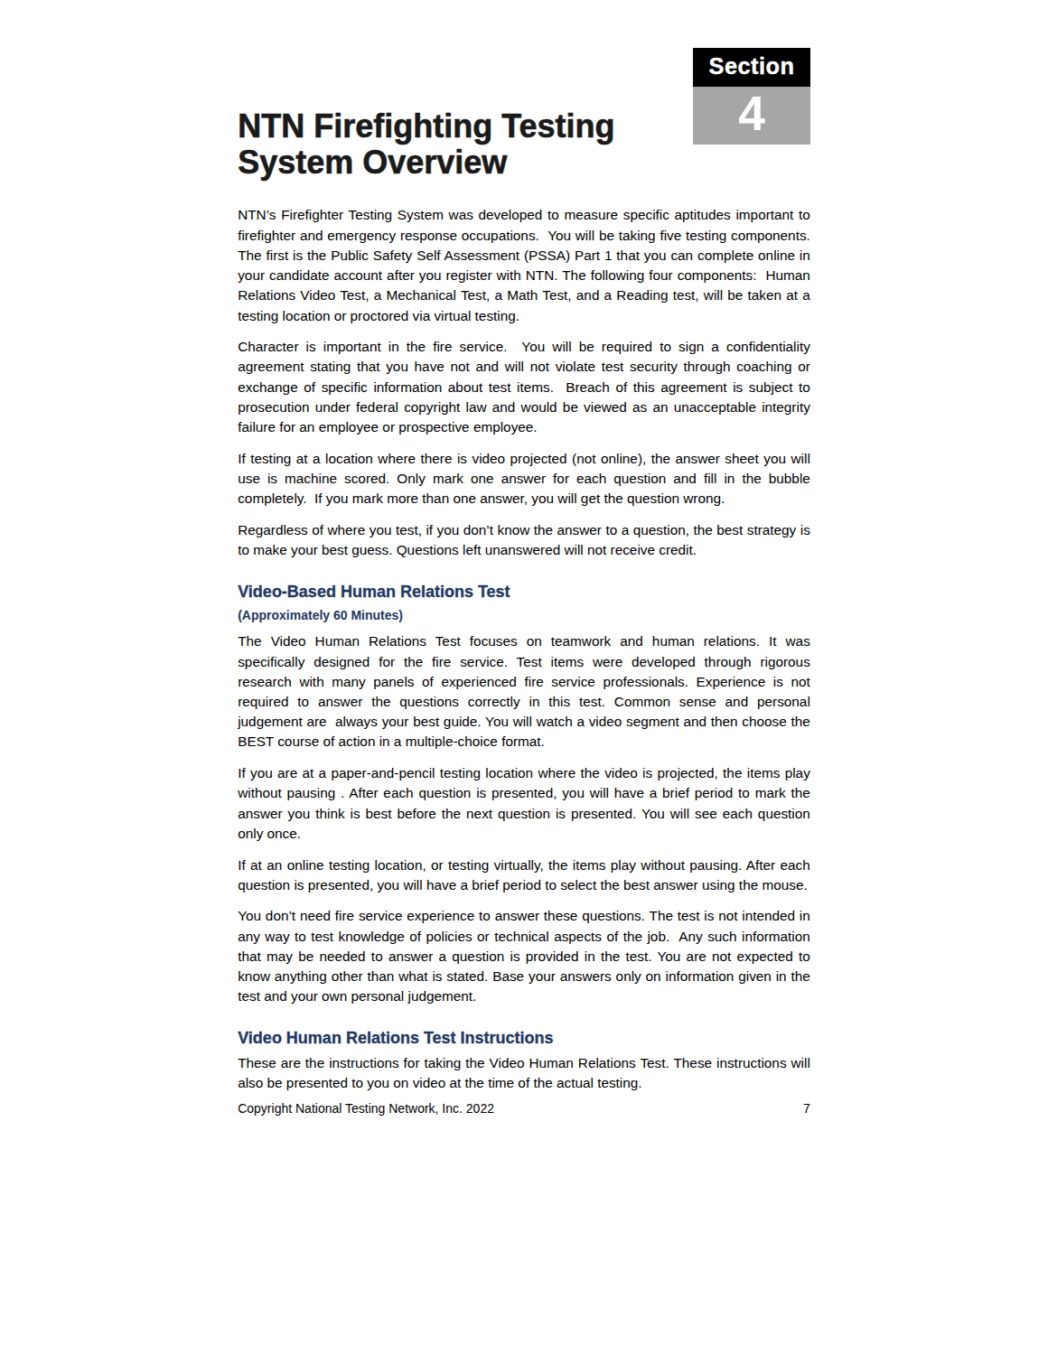Section
4
NTN Firefighting Testing System Overview
NTN’s Firefighter Testing System was developed to measure specific aptitudes important to firefighter and emergency response occupations. You will be taking five testing components. The first is the Public Safety Self Assessment (PSSA) Part 1 that you can complete online in your candidate account after you register with NTN. The following four components: Human Relations Video Test, a Mechanical Test, a Math Test, and a Reading test, will be taken at a testing location or proctored via virtual testing.
Character is important in the fire service. You will be required to sign a confidentiality agreement stating that you have not and will not violate test security through coaching or exchange of specific information about test items. Breach of this agreement is subject to prosecution under federal copyright law and would be viewed as an unacceptable integrity failure for an employee or prospective employee.
If testing at a location where there is video projected (not online), the answer sheet you will use is machine scored. Only mark one answer for each question and fill in the bubble completely. If you mark more than one answer, you will get the question wrong.
Regardless of where you test, if you don’t know the answer to a question, the best strategy is to make your best guess. Questions left unanswered will not receive credit.
Video-Based Human Relations Test
(Approximately 60 Minutes)
The Video Human Relations Test focuses on teamwork and human relations. It was specifically designed for the fire service. Test items were developed through rigorous research with many panels of experienced fire service professionals. Experience is not required to answer the questions correctly in this test. Common sense and personal judgement are always your best guide. You will watch a video segment and then choose the BEST course of action in a multiple-choice format.
If you are at a paper-and-pencil testing location where the video is projected, the items play without pausing . After each question is presented, you will have a brief period to mark the answer you think is best before the next question is presented. You will see each question only once.
If at an online testing location, or testing virtually, the items play without pausing. After each question is presented, you will have a brief period to select the best answer using the mouse.
You don’t need fire service experience to answer these questions. The test is not intended in any way to test knowledge of policies or technical aspects of the job. Any such information that may be needed to answer a question is provided in the test. You are not expected to know anything other than what is stated. Base your answers only on information given in the test and your own personal judgement.
Video Human Relations Test Instructions
These are the instructions for taking the Video Human Relations Test. These instructions will also be presented to you on video at the time of the actual testing.
Copyright National Testing Network, Inc. 2022 7